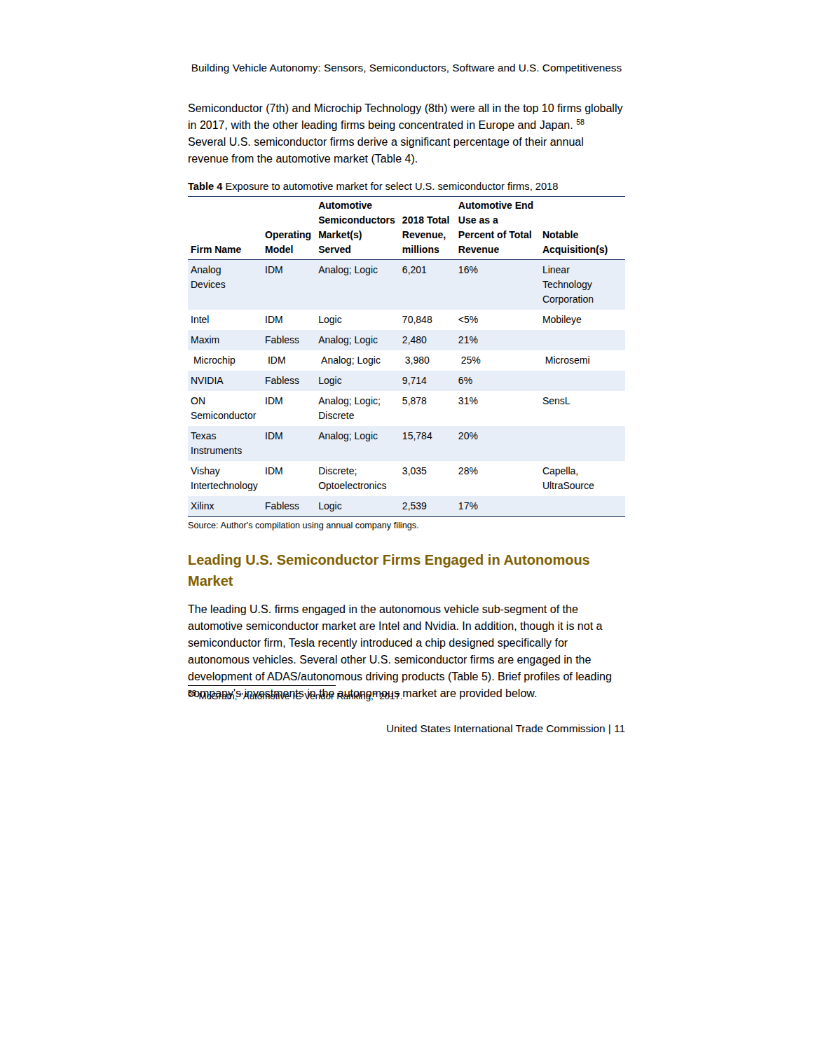Building Vehicle Autonomy: Sensors, Semiconductors, Software and U.S. Competitiveness
Semiconductor (7th) and Microchip Technology (8th) were all in the top 10 firms globally in 2017, with the other leading firms being concentrated in Europe and Japan. 58 Several U.S. semiconductor firms derive a significant percentage of their annual revenue from the automotive market (Table 4).
Table 4 Exposure to automotive market for select U.S. semiconductor firms, 2018
| Firm Name | Operating Model | Automotive Semiconductors Market(s) Served | 2018 Total Revenue, millions | Automotive End Use as a Percent of Total Revenue | Notable Acquisition(s) |
| --- | --- | --- | --- | --- | --- |
| Analog Devices | IDM | Analog; Logic | 6,201 | 16% | Linear Technology Corporation |
| Intel | IDM | Logic | 70,848 | <5% | Mobileye |
| Maxim | Fabless | Analog; Logic | 2,480 | 21% | |
| Microchip | IDM | Analog; Logic | 3,980 | 25% | Microsemi |
| NVIDIA | Fabless | Logic | 9,714 | 6% | |
| ON Semiconductor | IDM | Analog; Logic; Discrete | 5,878 | 31% | SensL |
| Texas Instruments | IDM | Analog; Logic | 15,784 | 20% | |
| Vishay Intertechnology | IDM | Discrete; Optoelectronics | 3,035 | 28% | Capella, UltraSource |
| Xilinx | Fabless | Logic | 2,539 | 17% | |
Source: Author's compilation using annual company filings.
Leading U.S. Semiconductor Firms Engaged in Autonomous Market
The leading U.S. firms engaged in the autonomous vehicle sub-segment of the automotive semiconductor market are Intel and Nvidia. In addition, though it is not a semiconductor firm, Tesla recently introduced a chip designed specifically for autonomous vehicles. Several other U.S. semiconductor firms are engaged in the development of ADAS/autonomous driving products (Table 5). Brief profiles of leading company's investments in the autonomous market are provided below.
58 McGrath, "Automotive IC Vendor Ranking," 2017.
United States International Trade Commission | 11